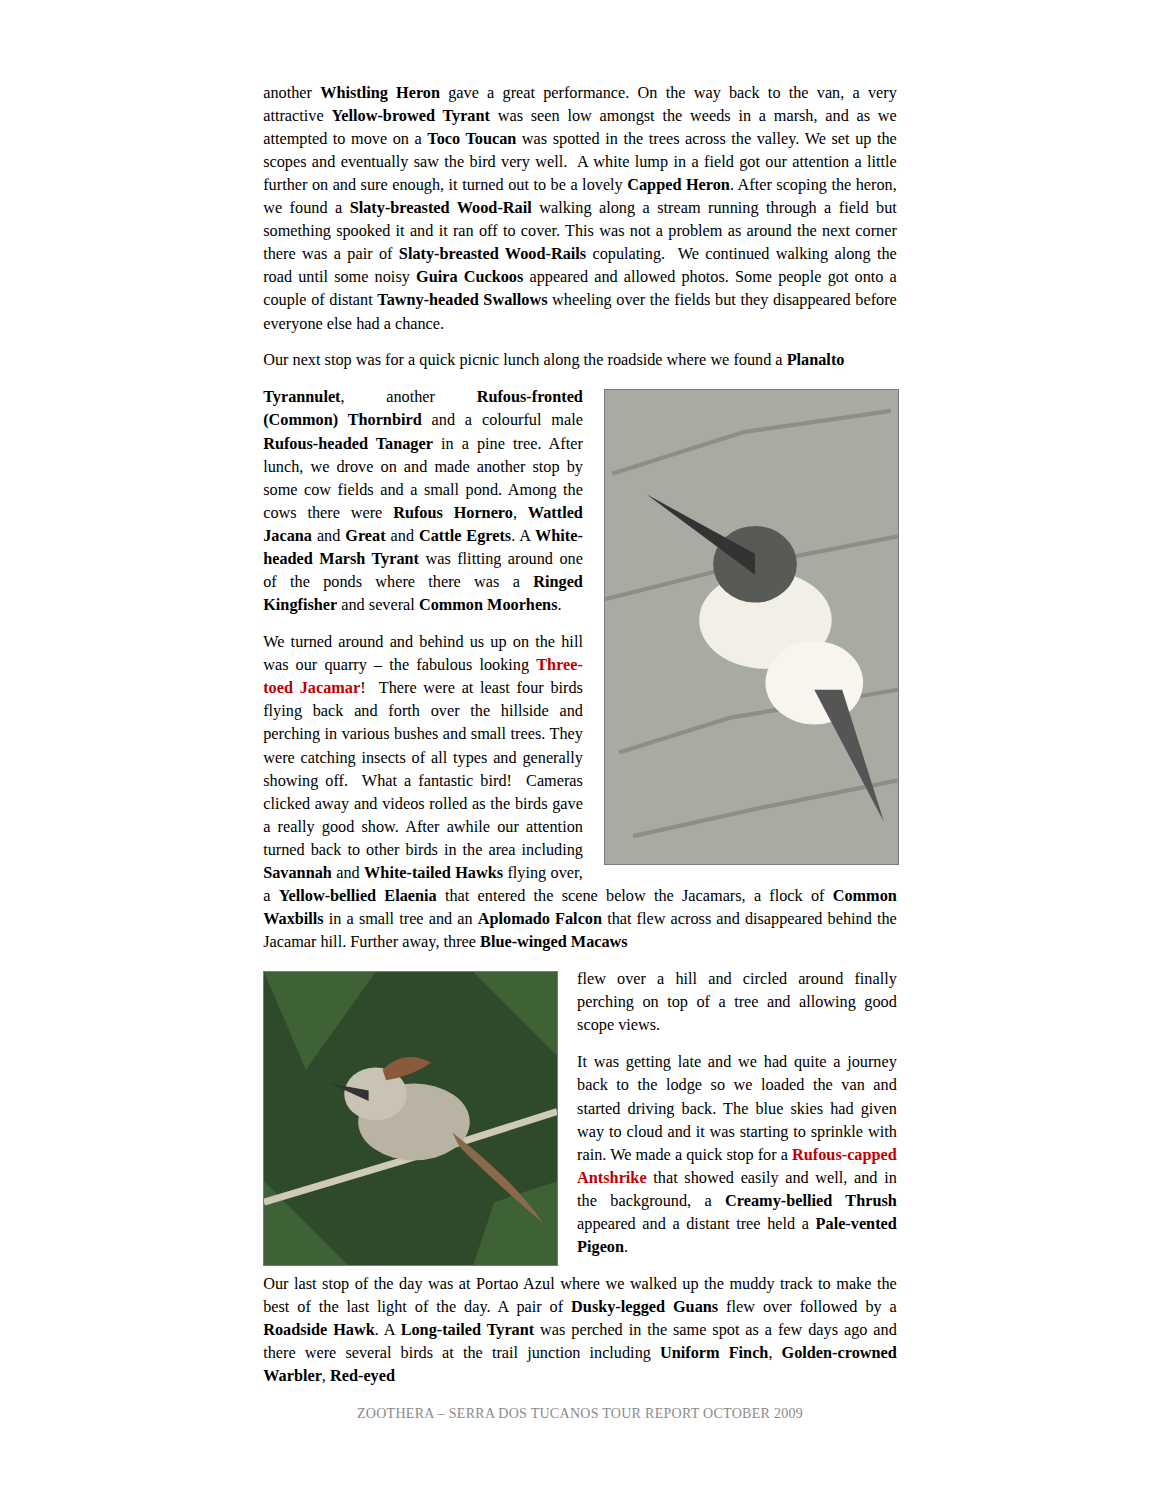another Whistling Heron gave a great performance. On the way back to the van, a very attractive Yellow-browed Tyrant was seen low amongst the weeds in a marsh, and as we attempted to move on a Toco Toucan was spotted in the trees across the valley. We set up the scopes and eventually saw the bird very well. A white lump in a field got our attention a little further on and sure enough, it turned out to be a lovely Capped Heron. After scoping the heron, we found a Slaty-breasted Wood-Rail walking along a stream running through a field but something spooked it and it ran off to cover. This was not a problem as around the next corner there was a pair of Slaty-breasted Wood-Rails copulating. We continued walking along the road until some noisy Guira Cuckoos appeared and allowed photos. Some people got onto a couple of distant Tawny-headed Swallows wheeling over the fields but they disappeared before everyone else had a chance.
Our next stop was for a quick picnic lunch along the roadside where we found a Planalto
Tyrannulet, another Rufous-fronted (Common) Thornbird and a colourful male Rufous-headed Tanager in a pine tree. After lunch, we drove on and made another stop by some cow fields and a small pond. Among the cows there were Rufous Hornero, Wattled Jacana and Great and Cattle Egrets. A White-headed Marsh Tyrant was flitting around one of the ponds where there was a Ringed Kingfisher and several Common Moorhens.
We turned around and behind us up on the hill was our quarry – the fabulous looking Three-toed Jacamar! There were at least four birds flying back and forth over the hillside and perching in various bushes and small trees. They were catching insects of all types and generally showing off. What a fantastic bird! Cameras clicked away and videos rolled as the birds gave a really good show. After awhile our attention turned back to other birds in the area including Savannah and White-tailed Hawks flying over, a Yellow-bellied Elaenia that entered the scene below the Jacamars, a flock of Common Waxbills in a small tree and an Aplomado Falcon that flew across and disappeared behind the Jacamar hill. Further away, three Blue-winged Macaws
flew over a hill and circled around finally perching on top of a tree and allowing good scope views.
It was getting late and we had quite a journey back to the lodge so we loaded the van and started driving back. The blue skies had given way to cloud and it was starting to sprinkle with rain. We made a quick stop for a Rufous-capped Antshrike that showed easily and well, and in the background, a Creamy-bellied Thrush appeared and a distant tree held a Pale-vented Pigeon.
Our last stop of the day was at Portao Azul where we walked up the muddy track to make the best of the last light of the day. A pair of Dusky-legged Guans flew over followed by a Roadside Hawk. A Long-tailed Tyrant was perched in the same spot as a few days ago and there were several birds at the trail junction including Uniform Finch, Golden-crowned Warbler, Red-eyed
ZOOTHERA – SERRA DOS TUCANOS TOUR REPORT OCTOBER 2009